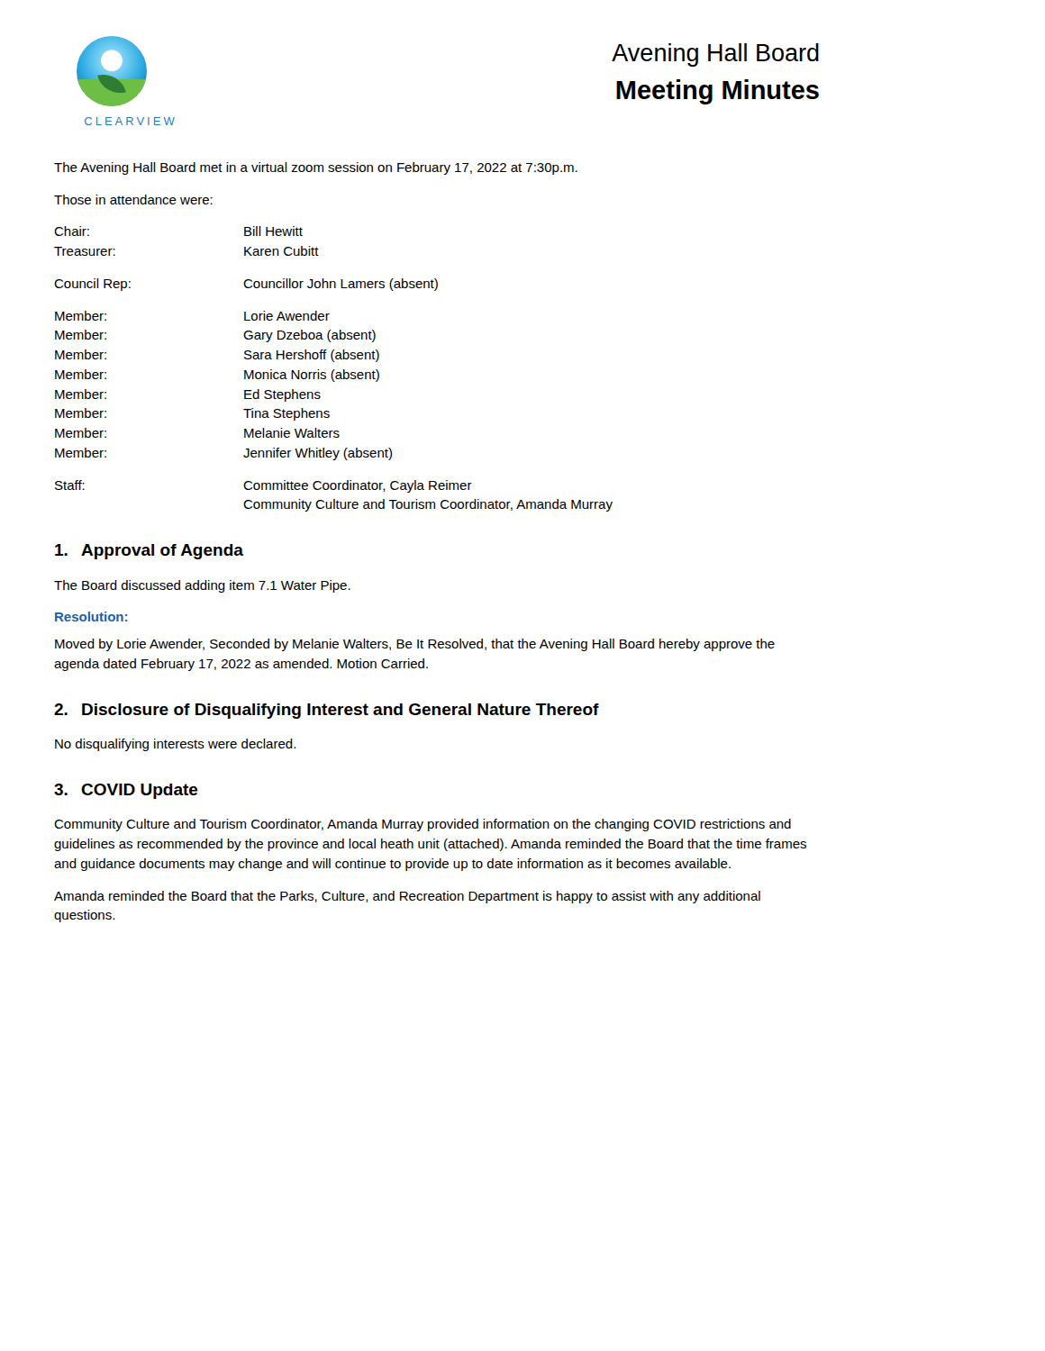CLEARVIEW
Avening Hall Board
Meeting Minutes
The Avening Hall Board met in a virtual zoom session on February 17, 2022 at 7:30p.m.
Those in attendance were:
| Chair: | Bill Hewitt |
| Treasurer: | Karen Cubitt |
| Council Rep: | Councillor John Lamers (absent) |
| Member: | Lorie Awender |
| Member: | Gary Dzeboa (absent) |
| Member: | Sara Hershoff (absent) |
| Member: | Monica Norris (absent) |
| Member: | Ed Stephens |
| Member: | Tina Stephens |
| Member: | Melanie Walters |
| Member: | Jennifer Whitley (absent) |
| Staff: | Committee Coordinator, Cayla Reimer Community Culture and Tourism Coordinator, Amanda Murray |
1. Approval of Agenda
The Board discussed adding item 7.1 Water Pipe.
Resolution:
Moved by Lorie Awender, Seconded by Melanie Walters, Be It Resolved, that the Avening Hall Board hereby approve the agenda dated February 17, 2022 as amended. Motion Carried.
2. Disclosure of Disqualifying Interest and General Nature Thereof
No disqualifying interests were declared.
3. COVID Update
Community Culture and Tourism Coordinator, Amanda Murray provided information on the changing COVID restrictions and guidelines as recommended by the province and local heath unit (attached). Amanda reminded the Board that the time frames and guidance documents may change and will continue to provide up to date information as it becomes available.
Amanda reminded the Board that the Parks, Culture, and Recreation Department is happy to assist with any additional questions.